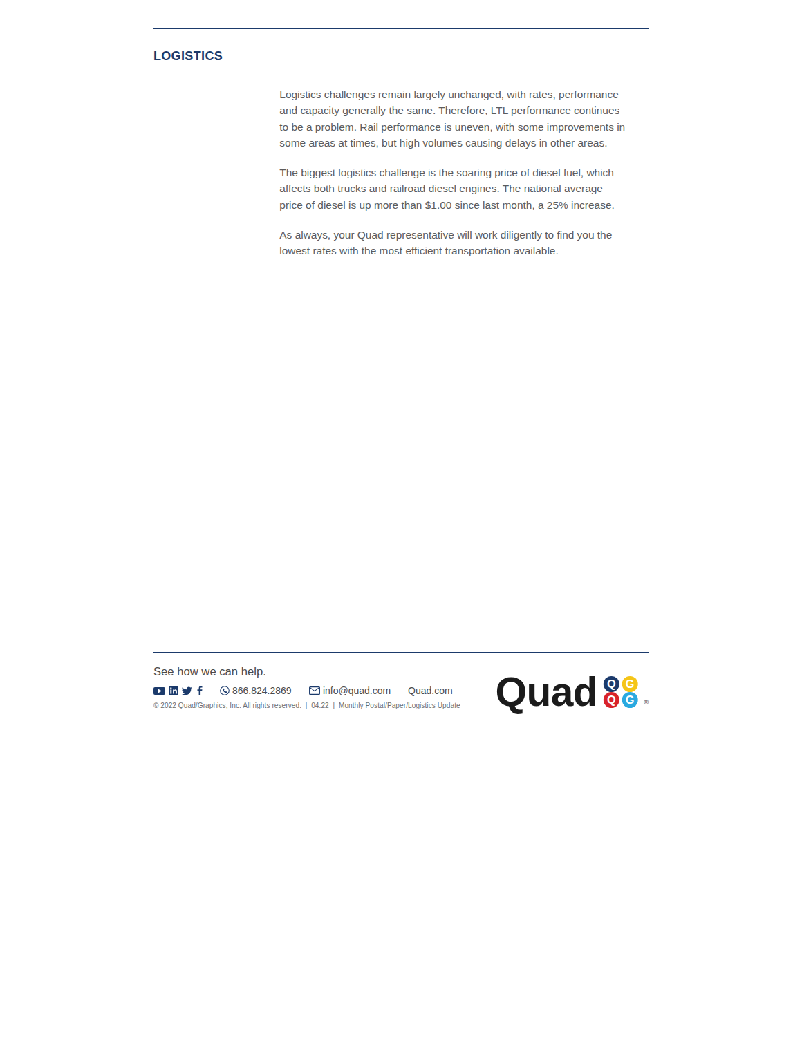LOGISTICS
Logistics challenges remain largely unchanged, with rates, performance and capacity generally the same. Therefore, LTL performance continues to be a problem. Rail performance is uneven, with some improvements in some areas at times, but high volumes causing delays in other areas.
The biggest logistics challenge is the soaring price of diesel fuel, which affects both trucks and railroad diesel engines. The national average price of diesel is up more than $1.00 since last month, a 25% increase.
As always, your Quad representative will work diligently to find you the lowest rates with the most efficient transportation available.
See how we can help.
866.824.2869 info@quad.com Quad.com
© 2022 Quad/Graphics, Inc. All rights reserved. | 04.22 | Monthly Postal/Paper/Logistics Update
Quad Q G Q G ®